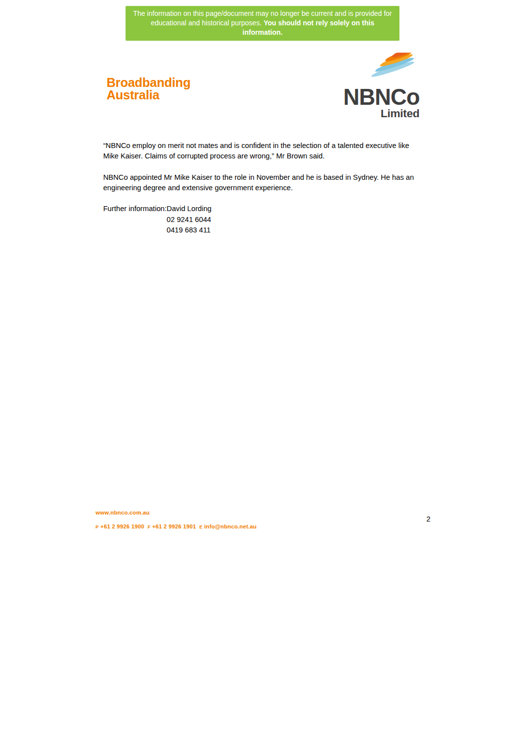The information on this page/document may no longer be current and is provided for
educational and historical purposes. You should not rely solely on this information.
Broadbanding
Australia
NBNCo
Limited
“NBNCo employ on merit not mates and is confident in the selection of a talented executive like Mike Kaiser. Claims of corrupted process are wrong,” Mr Brown said.
NBNCo appointed Mr Mike Kaiser to the role in November and he is based in Sydney. He has an engineering degree and extensive government experience.
| Further information: | David Lording 02 9241 6044 0419 683 411 |
www.nbnco.com.au
P +61 2 9926 1900 F +61 2 9926 1901 E info@nbnco.net.au
2